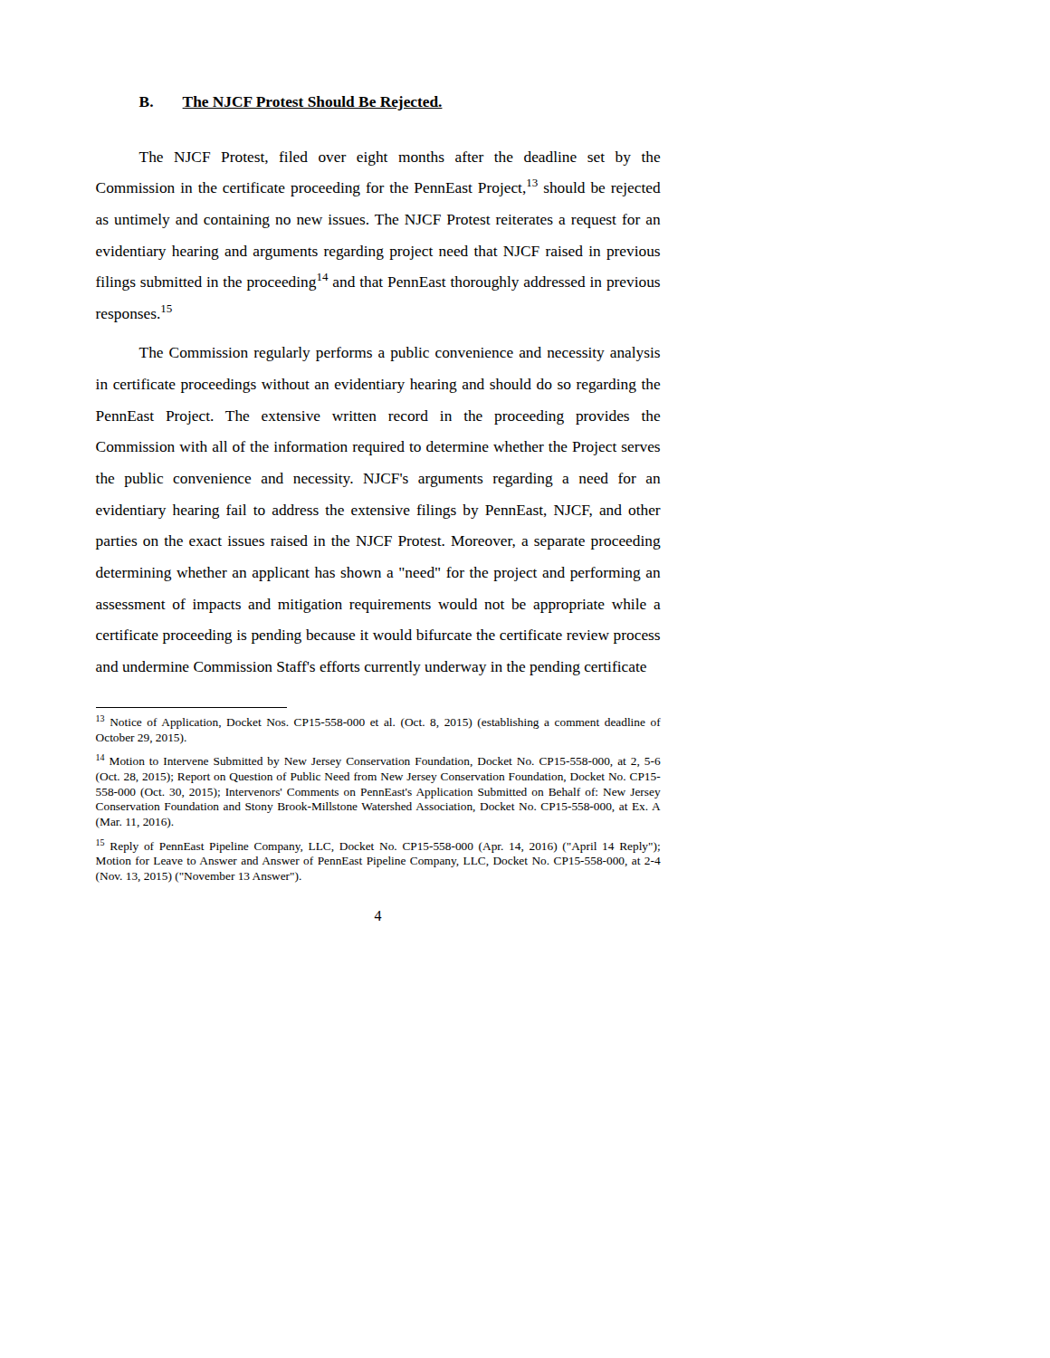B. The NJCF Protest Should Be Rejected.
The NJCF Protest, filed over eight months after the deadline set by the Commission in the certificate proceeding for the PennEast Project,13 should be rejected as untimely and containing no new issues. The NJCF Protest reiterates a request for an evidentiary hearing and arguments regarding project need that NJCF raised in previous filings submitted in the proceeding14 and that PennEast thoroughly addressed in previous responses.15
The Commission regularly performs a public convenience and necessity analysis in certificate proceedings without an evidentiary hearing and should do so regarding the PennEast Project. The extensive written record in the proceeding provides the Commission with all of the information required to determine whether the Project serves the public convenience and necessity. NJCF's arguments regarding a need for an evidentiary hearing fail to address the extensive filings by PennEast, NJCF, and other parties on the exact issues raised in the NJCF Protest. Moreover, a separate proceeding determining whether an applicant has shown a "need" for the project and performing an assessment of impacts and mitigation requirements would not be appropriate while a certificate proceeding is pending because it would bifurcate the certificate review process and undermine Commission Staff's efforts currently underway in the pending certificate
13 Notice of Application, Docket Nos. CP15-558-000 et al. (Oct. 8, 2015) (establishing a comment deadline of October 29, 2015).
14 Motion to Intervene Submitted by New Jersey Conservation Foundation, Docket No. CP15-558-000, at 2, 5-6 (Oct. 28, 2015); Report on Question of Public Need from New Jersey Conservation Foundation, Docket No. CP15-558-000 (Oct. 30, 2015); Intervenors' Comments on PennEast's Application Submitted on Behalf of: New Jersey Conservation Foundation and Stony Brook-Millstone Watershed Association, Docket No. CP15-558-000, at Ex. A (Mar. 11, 2016).
15 Reply of PennEast Pipeline Company, LLC, Docket No. CP15-558-000 (Apr. 14, 2016) ("April 14 Reply"); Motion for Leave to Answer and Answer of PennEast Pipeline Company, LLC, Docket No. CP15-558-000, at 2-4 (Nov. 13, 2015) ("November 13 Answer").
4